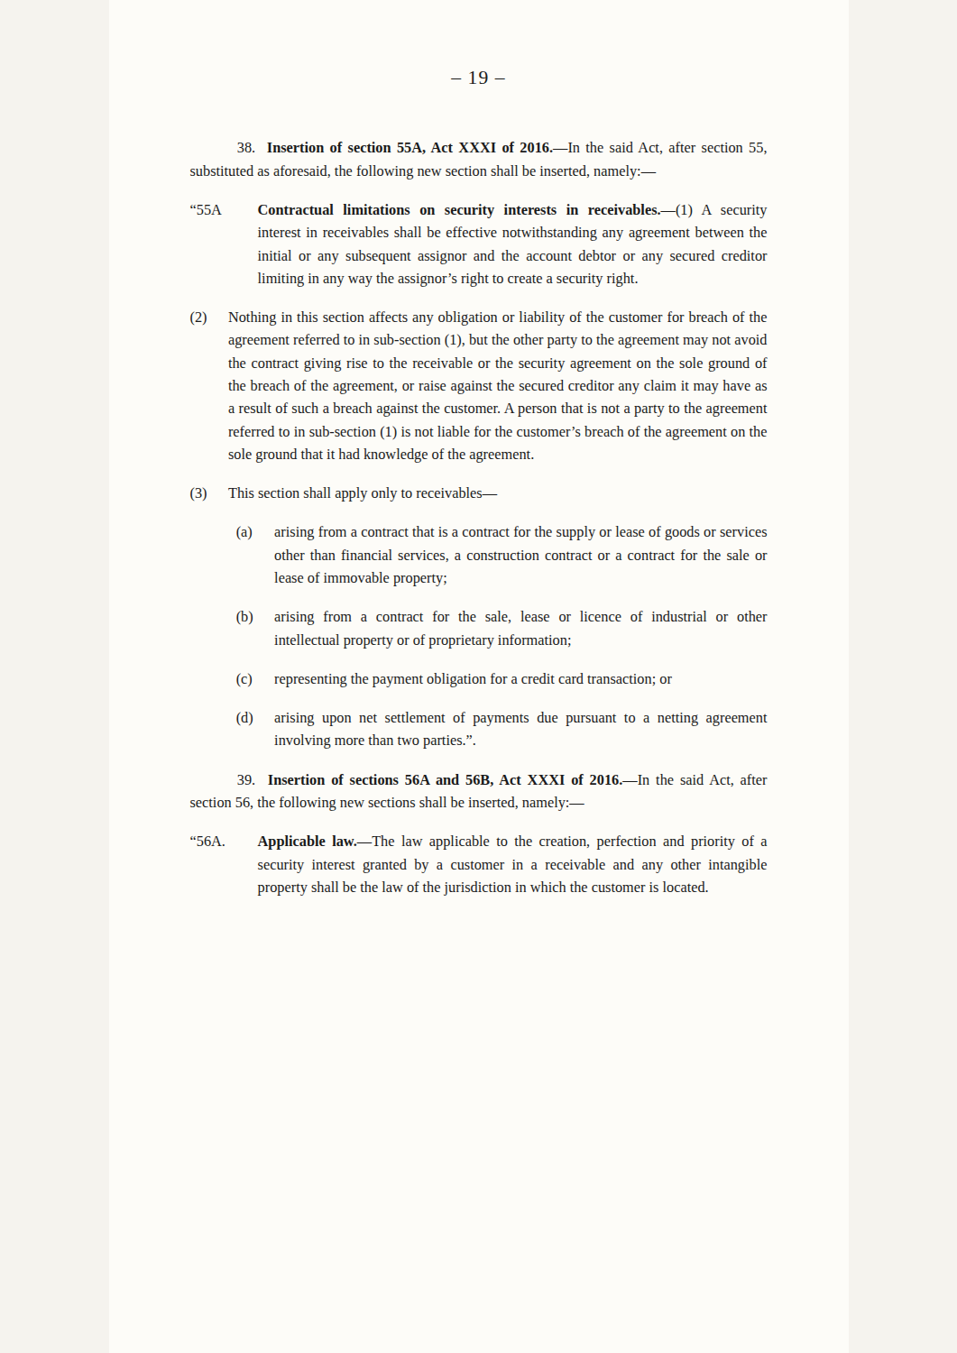– 19 –
38. Insertion of section 55A, Act XXXI of 2016.—In the said Act, after section 55, substituted as aforesaid, the following new section shall be inserted, namely:—
“55A
Contractual limitations on security interests in receivables.—(1) A security interest in receivables shall be effective notwithstanding any agreement between the initial or any subsequent assignor and the account debtor or any secured creditor limiting in any way the assignor’s right to create a security right.
(2)
Nothing in this section affects any obligation or liability of the customer for breach of the agreement referred to in sub-section (1), but the other party to the agreement may not avoid the contract giving rise to the receivable or the security agreement on the sole ground of the breach of the agreement, or raise against the secured creditor any claim it may have as a result of such a breach against the customer. A person that is not a party to the agreement referred to in sub-section (1) is not liable for the customer’s breach of the agreement on the sole ground that it had knowledge of the agreement.
(3)
This section shall apply only to receivables—
(a)
arising from a contract that is a contract for the supply or lease of goods or services other than financial services, a construction contract or a contract for the sale or lease of immovable property;
(b)
arising from a contract for the sale, lease or licence of industrial or other intellectual property or of proprietary information;
(c)
representing the payment obligation for a credit card transaction; or
(d)
arising upon net settlement of payments due pursuant to a netting agreement involving more than two parties.”.
39. Insertion of sections 56A and 56B, Act XXXI of 2016.—In the said Act, after section 56, the following new sections shall be inserted, namely:—
“56A.
Applicable law.—The law applicable to the creation, perfection and priority of a security interest granted by a customer in a receivable and any other intangible property shall be the law of the jurisdiction in which the customer is located.